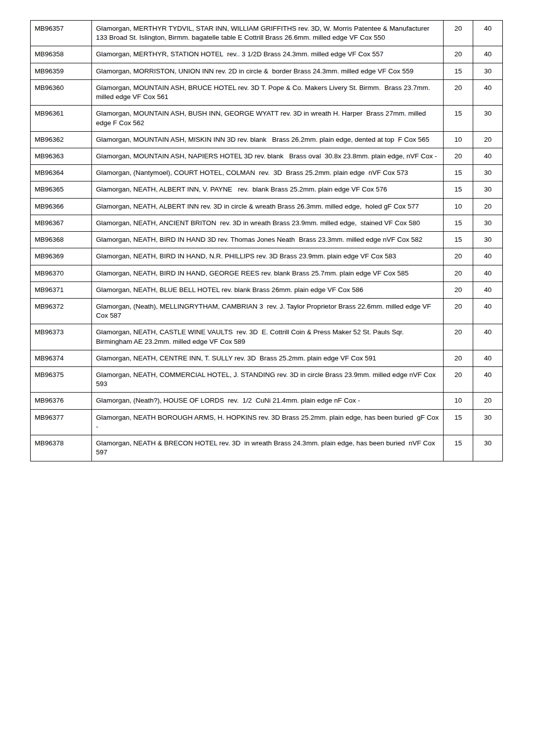| MB96357 | Glamorgan, MERTHYR TYDVIL, STAR INN, WILLIAM GRIFFITHS rev. 3D, W. Morris Patentee & Manufacturer 133 Broad St. Islington, Birmm. bagatelle table E Cottrill Brass 26.6mm. milled edge VF Cox 550 | 20 | 40 |
| MB96358 | Glamorgan, MERTHYR, STATION HOTEL rev.. 3 1/2D Brass 24.3mm. milled edge VF Cox 557 | 20 | 40 |
| MB96359 | Glamorgan, MORRISTON, UNION INN rev. 2D in circle & border Brass 24.3mm. milled edge VF Cox 559 | 15 | 30 |
| MB96360 | Glamorgan, MOUNTAIN ASH, BRUCE HOTEL rev. 3D T. Pope & Co. Makers Livery St. Birmm. Brass 23.7mm. milled edge VF Cox 561 | 20 | 40 |
| MB96361 | Glamorgan, MOUNTAIN ASH, BUSH INN, GEORGE WYATT rev. 3D in wreath H. Harper Brass 27mm. milled edge F Cox 562 | 15 | 30 |
| MB96362 | Glamorgan, MOUNTAIN ASH, MISKIN INN 3D rev. blank Brass 26.2mm. plain edge, dented at top F Cox 565 | 10 | 20 |
| MB96363 | Glamorgan, MOUNTAIN ASH, NAPIERS HOTEL 3D rev. blank Brass oval 30.8x 23.8mm. plain edge, nVF Cox - | 20 | 40 |
| MB96364 | Glamorgan, (Nantymoel), COURT HOTEL, COLMAN rev. 3D Brass 25.2mm. plain edge nVF Cox 573 | 15 | 30 |
| MB96365 | Glamorgan, NEATH, ALBERT INN, V. PAYNE rev. blank Brass 25.2mm. plain edge VF Cox 576 | 15 | 30 |
| MB96366 | Glamorgan, NEATH, ALBERT INN rev. 3D in circle & wreath Brass 26.3mm. milled edge, holed gF Cox 577 | 10 | 20 |
| MB96367 | Glamorgan, NEATH, ANCIENT BRITON rev. 3D in wreath Brass 23.9mm. milled edge, stained VF Cox 580 | 15 | 30 |
| MB96368 | Glamorgan, NEATH, BIRD IN HAND 3D rev. Thomas Jones Neath Brass 23.3mm. milled edge nVF Cox 582 | 15 | 30 |
| MB96369 | Glamorgan, NEATH, BIRD IN HAND, N.R. PHILLIPS rev. 3D Brass 23.9mm. plain edge VF Cox 583 | 20 | 40 |
| MB96370 | Glamorgan, NEATH, BIRD IN HAND, GEORGE REES rev. blank Brass 25.7mm. plain edge VF Cox 585 | 20 | 40 |
| MB96371 | Glamorgan, NEATH, BLUE BELL HOTEL rev. blank Brass 26mm. plain edge VF Cox 586 | 20 | 40 |
| MB96372 | Glamorgan, (Neath), MELLINGRYTHAM, CAMBRIAN 3 rev. J. Taylor Proprietor Brass 22.6mm. milled edge VF Cox 587 | 20 | 40 |
| MB96373 | Glamorgan, NEATH, CASTLE WINE VAULTS rev. 3D E. Cottrill Coin & Press Maker 52 St. Pauls Sqr. Birmingham AE 23.2mm. milled edge VF Cox 589 | 20 | 40 |
| MB96374 | Glamorgan, NEATH, CENTRE INN, T. SULLY rev. 3D Brass 25.2mm. plain edge VF Cox 591 | 20 | 40 |
| MB96375 | Glamorgan, NEATH, COMMERCIAL HOTEL, J. STANDING rev. 3D in circle Brass 23.9mm. milled edge nVF Cox 593 | 20 | 40 |
| MB96376 | Glamorgan, (Neath?), HOUSE OF LORDS rev. 1/2 CuNi 21.4mm. plain edge nF Cox - | 10 | 20 |
| MB96377 | Glamorgan, NEATH BOROUGH ARMS, H. HOPKINS rev. 3D Brass 25.2mm. plain edge, has been buried gF Cox - | 15 | 30 |
| MB96378 | Glamorgan, NEATH & BRECON HOTEL rev. 3D in wreath Brass 24.3mm. plain edge, has been buried nVF Cox 597 | 15 | 30 |